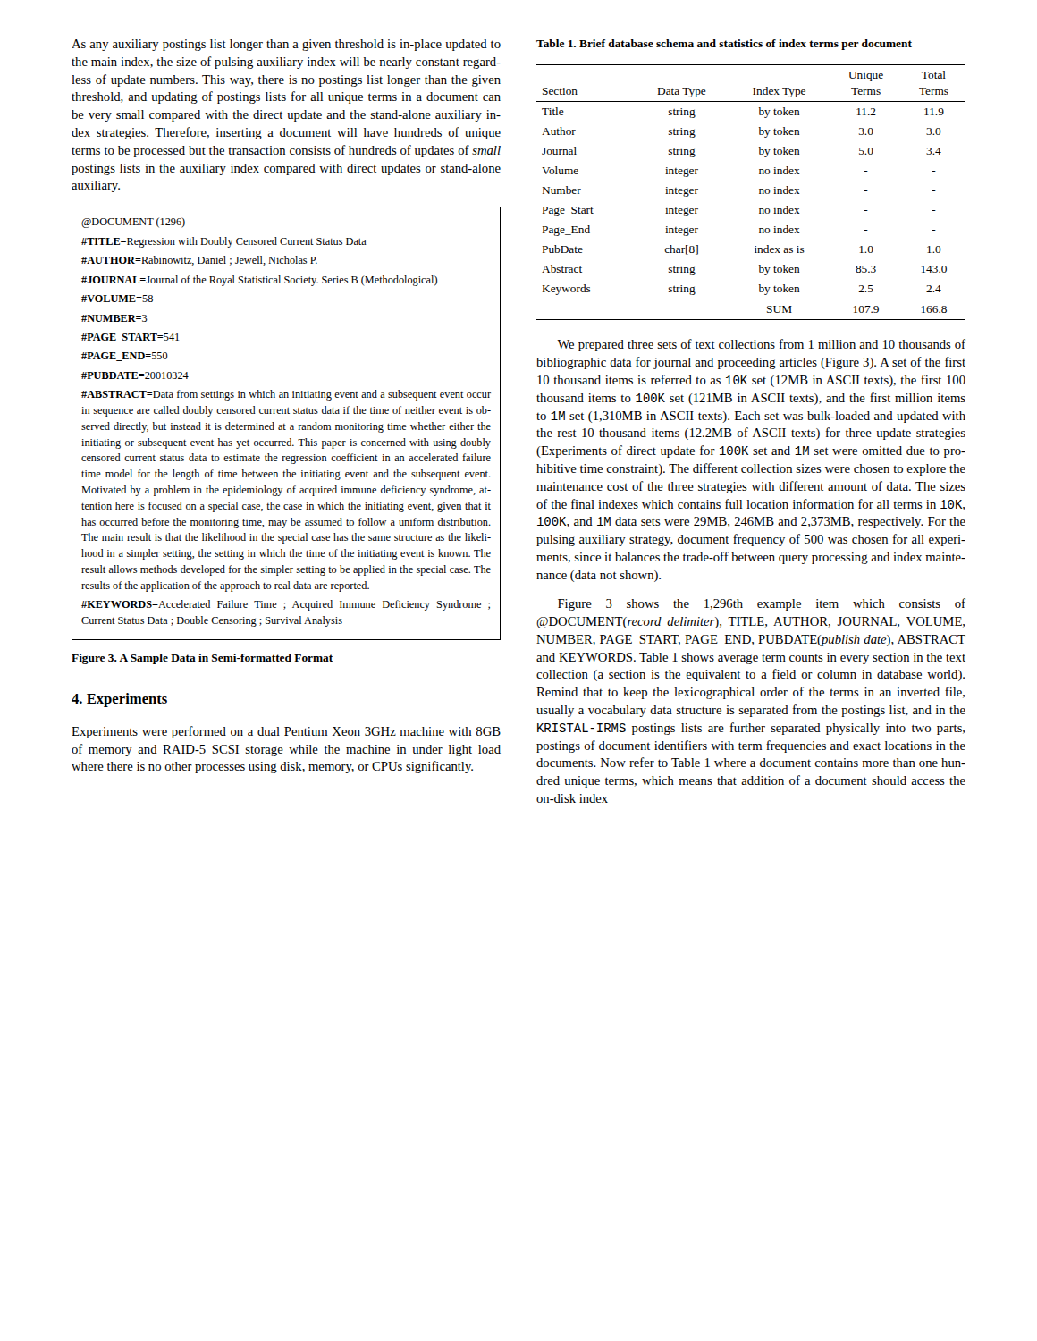As any auxiliary postings list longer than a given threshold is in-place updated to the main index, the size of pulsing auxiliary index will be nearly constant regardless of update numbers. This way, there is no postings list longer than the given threshold, and updating of postings lists for all unique terms in a document can be very small compared with the direct update and the stand-alone auxiliary index strategies. Therefore, inserting a document will have hundreds of unique terms to be processed but the transaction consists of hundreds of updates of small postings lists in the auxiliary index compared with direct updates or stand-alone auxiliary.
@DOCUMENT (1296)
#TITLE=Regression with Doubly Censored Current Status Data
#AUTHOR=Rabinowitz, Daniel ; Jewell, Nicholas P.
#JOURNAL=Journal of the Royal Statistical Society. Series B (Methodological)
#VOLUME=58
#NUMBER=3
#PAGE_START=541
#PAGE_END=550
#PUBDATE=20010324
#ABSTRACT=Data from settings in which an initiating event and a subsequent event occur in sequence are called doubly censored current status data if the time of neither event is observed directly, but instead it is determined at a random monitoring time whether either the initiating or subsequent event has yet occurred. This paper is concerned with using doubly censored current status data to estimate the regression coefficient in an accelerated failure time model for the length of time between the initiating event and the subsequent event. Motivated by a problem in the epidemiology of acquired immune deficiency syndrome, attention here is focused on a special case, the case in which the initiating event, given that it has occurred before the monitoring time, may be assumed to follow a uniform distribution. The main result is that the likelihood in the special case has the same structure as the likelihood in a simpler setting, the setting in which the time of the initiating event is known. The result allows methods developed for the simpler setting to be applied in the special case. The results of the application of the approach to real data are reported.
#KEYWORDS=Accelerated Failure Time ; Acquired Immune Deficiency Syndrome ; Current Status Data ; Double Censoring ; Survival Analysis
Figure 3. A Sample Data in Semi-formatted Format
4. Experiments
Experiments were performed on a dual Pentium Xeon 3GHz machine with 8GB of memory and RAID-5 SCSI storage while the machine in under light load where there is no other processes using disk, memory, or CPUs significantly.
Table 1. Brief database schema and statistics of index terms per document
| | | | Unique | Total |
| --- | --- | --- | --- | --- |
| Section | Data Type | Index Type | Terms | Terms |
| Title | string | by token | 11.2 | 11.9 |
| Author | string | by token | 3.0 | 3.0 |
| Journal | string | by token | 5.0 | 3.4 |
| Volume | integer | no index | - | - |
| Number | integer | no index | - | - |
| Page_Start | integer | no index | - | - |
| Page_End | integer | no index | - | - |
| PubDate | char[8] | index as is | 1.0 | 1.0 |
| Abstract | string | by token | 85.3 | 143.0 |
| Keywords | string | by token | 2.5 | 2.4 |
| | | SUM | 107.9 | 166.8 |
We prepared three sets of text collections from 1 million and 10 thousands of bibliographic data for journal and proceeding articles (Figure 3). A set of the first 10 thousand items is referred to as 10K set (12MB in ASCII texts), the first 100 thousand items to 100K set (121MB in ASCII texts), and the first million items to 1M set (1,310MB in ASCII texts). Each set was bulk-loaded and updated with the rest 10 thousand items (12.2MB of ASCII texts) for three update strategies (Experiments of direct update for 100K set and 1M set were omitted due to prohibitive time constraint). The different collection sizes were chosen to explore the maintenance cost of the three strategies with different amount of data. The sizes of the final indexes which contains full location information for all terms in 10K, 100K, and 1M data sets were 29MB, 246MB and 2,373MB, respectively. For the pulsing auxiliary strategy, document frequency of 500 was chosen for all experiments, since it balances the trade-off between query processing and index maintenance (data not shown).
Figure 3 shows the 1,296th example item which consists of @DOCUMENT(record delimiter), TITLE, AUTHOR, JOURNAL, VOLUME, NUMBER, PAGE_START, PAGE_END, PUBDATE(publish date), ABSTRACT and KEYWORDS. Table 1 shows average term counts in every section in the text collection (a section is the equivalent to a field or column in database world). Remind that to keep the lexicographical order of the terms in an inverted file, usually a vocabulary data structure is separated from the postings list, and in the KRISTAL-IRMS postings lists are further separated physically into two parts, postings of document identifiers with term frequencies and exact locations in the documents. Now refer to Table 1 where a document contains more than one hundred unique terms, which means that addition of a document should access the on-disk index